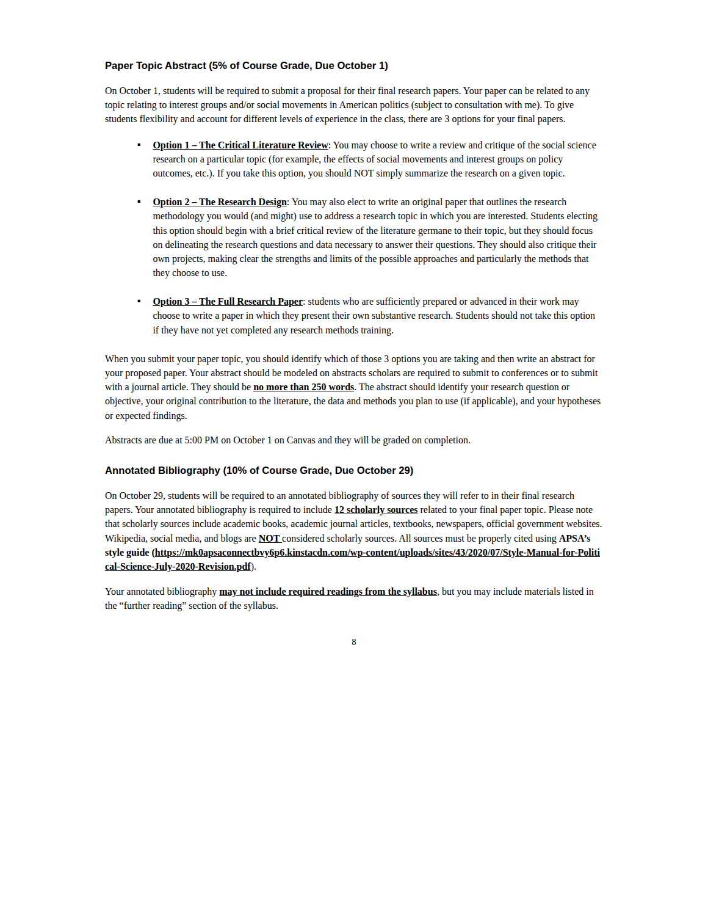Paper Topic Abstract (5% of Course Grade, Due October 1)
On October 1, students will be required to submit a proposal for their final research papers. Your paper can be related to any topic relating to interest groups and/or social movements in American politics (subject to consultation with me). To give students flexibility and account for different levels of experience in the class, there are 3 options for your final papers.
Option 1 – The Critical Literature Review: You may choose to write a review and critique of the social science research on a particular topic (for example, the effects of social movements and interest groups on policy outcomes, etc.). If you take this option, you should NOT simply summarize the research on a given topic.
Option 2 – The Research Design: You may also elect to write an original paper that outlines the research methodology you would (and might) use to address a research topic in which you are interested. Students electing this option should begin with a brief critical review of the literature germane to their topic, but they should focus on delineating the research questions and data necessary to answer their questions. They should also critique their own projects, making clear the strengths and limits of the possible approaches and particularly the methods that they choose to use.
Option 3 – The Full Research Paper: students who are sufficiently prepared or advanced in their work may choose to write a paper in which they present their own substantive research. Students should not take this option if they have not yet completed any research methods training.
When you submit your paper topic, you should identify which of those 3 options you are taking and then write an abstract for your proposed paper. Your abstract should be modeled on abstracts scholars are required to submit to conferences or to submit with a journal article. They should be no more than 250 words. The abstract should identify your research question or objective, your original contribution to the literature, the data and methods you plan to use (if applicable), and your hypotheses or expected findings.
Abstracts are due at 5:00 PM on October 1 on Canvas and they will be graded on completion.
Annotated Bibliography (10% of Course Grade, Due October 29)
On October 29, students will be required to an annotated bibliography of sources they will refer to in their final research papers. Your annotated bibliography is required to include 12 scholarly sources related to your final paper topic. Please note that scholarly sources include academic books, academic journal articles, textbooks, newspapers, official government websites. Wikipedia, social media, and blogs are NOT considered scholarly sources. All sources must be properly cited using APSA’s style guide (https://mk0apsaconnectbvy6p6.kinstacdn.com/wp-content/uploads/sites/43/2020/07/Style-Manual-for-Political-Science-July-2020-Revision.pdf).
Your annotated bibliography may not include required readings from the syllabus, but you may include materials listed in the “further reading” section of the syllabus.
8